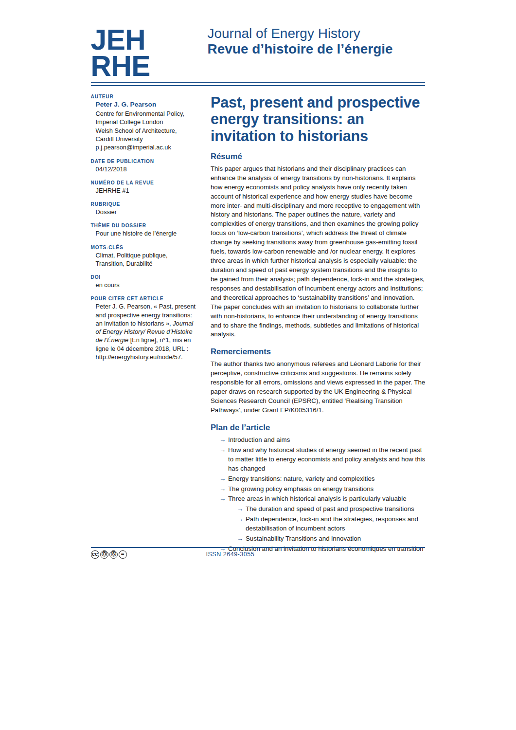JEHRHE
Journal of Energy History
Revue d’histoire de l’énergie
Auteur
Peter J. G. Pearson
Centre for Environmental Policy, Imperial College London
Welsh School of Architecture, Cardiff University
p.j.pearson@imperial.ac.uk
Date de publication
04/12/2018
Numéro de la revue
JEHRHE #1
Rubrique
Dossier
Thème du dossier
Pour une histoire de l’énergie
Mots-clés
Climat, Politique publique, Transition, Durabilité
DOI
en cours
Pour citer cet article
Peter J. G. Pearson, « Past, present and prospective energy transitions: an invitation to historians », Journal of Energy History/ Revue d’Histoire de l’Énergie [En ligne], n°1, mis en ligne le 04 décembre 2018, URL : http://energyhistory.eu/node/57.
Past, present and prospective energy transitions: an invitation to historians
Résumé
This paper argues that historians and their disciplinary practices can enhance the analysis of energy transitions by non-historians. It explains how energy economists and policy analysts have only recently taken account of historical experience and how energy studies have become more inter- and multi-disciplinary and more receptive to engagement with history and historians. The paper outlines the nature, variety and complexities of energy transitions, and then examines the growing policy focus on ‘low-carbon transitions’, which address the threat of climate change by seeking transitions away from greenhouse gas-emitting fossil fuels, towards low-carbon renewable and /or nuclear energy. It explores three areas in which further historical analysis is especially valuable: the duration and speed of past energy system transitions and the insights to be gained from their analysis; path dependence, lock-in and the strategies, responses and destabilisation of incumbent energy actors and institutions; and theoretical approaches to ‘sustainability transitions’ and innovation. The paper concludes with an invitation to historians to collaborate further with non-historians, to enhance their understanding of energy transitions and to share the findings, methods, subtleties and limitations of historical analysis.
Remerciements
The author thanks two anonymous referees and Léonard Laborie for their perceptive, constructive criticisms and suggestions. He remains solely responsible for all errors, omissions and views expressed in the paper. The paper draws on research supported by the UK Engineering & Physical Sciences Research Council (EPSRC), entitled ‘Realising Transition Pathways’, under Grant EP/K005316/1.
Plan de l’article
Introduction and aims
How and why historical studies of energy seemed in the recent past to matter little to energy economists and policy analysts and how this has changed
Energy transitions: nature, variety and complexities
The growing policy emphasis on energy transitions
Three areas in which historical analysis is particularly valuable
The duration and speed of past and prospective transitions
Path dependence, lock-in and the strategies, responses and destabilisation of incumbent actors
Sustainability Transitions and innovation
Conclusion and an invitation to historians économiques en transition
ccⒹⓈ=
ISSN 2649-3055